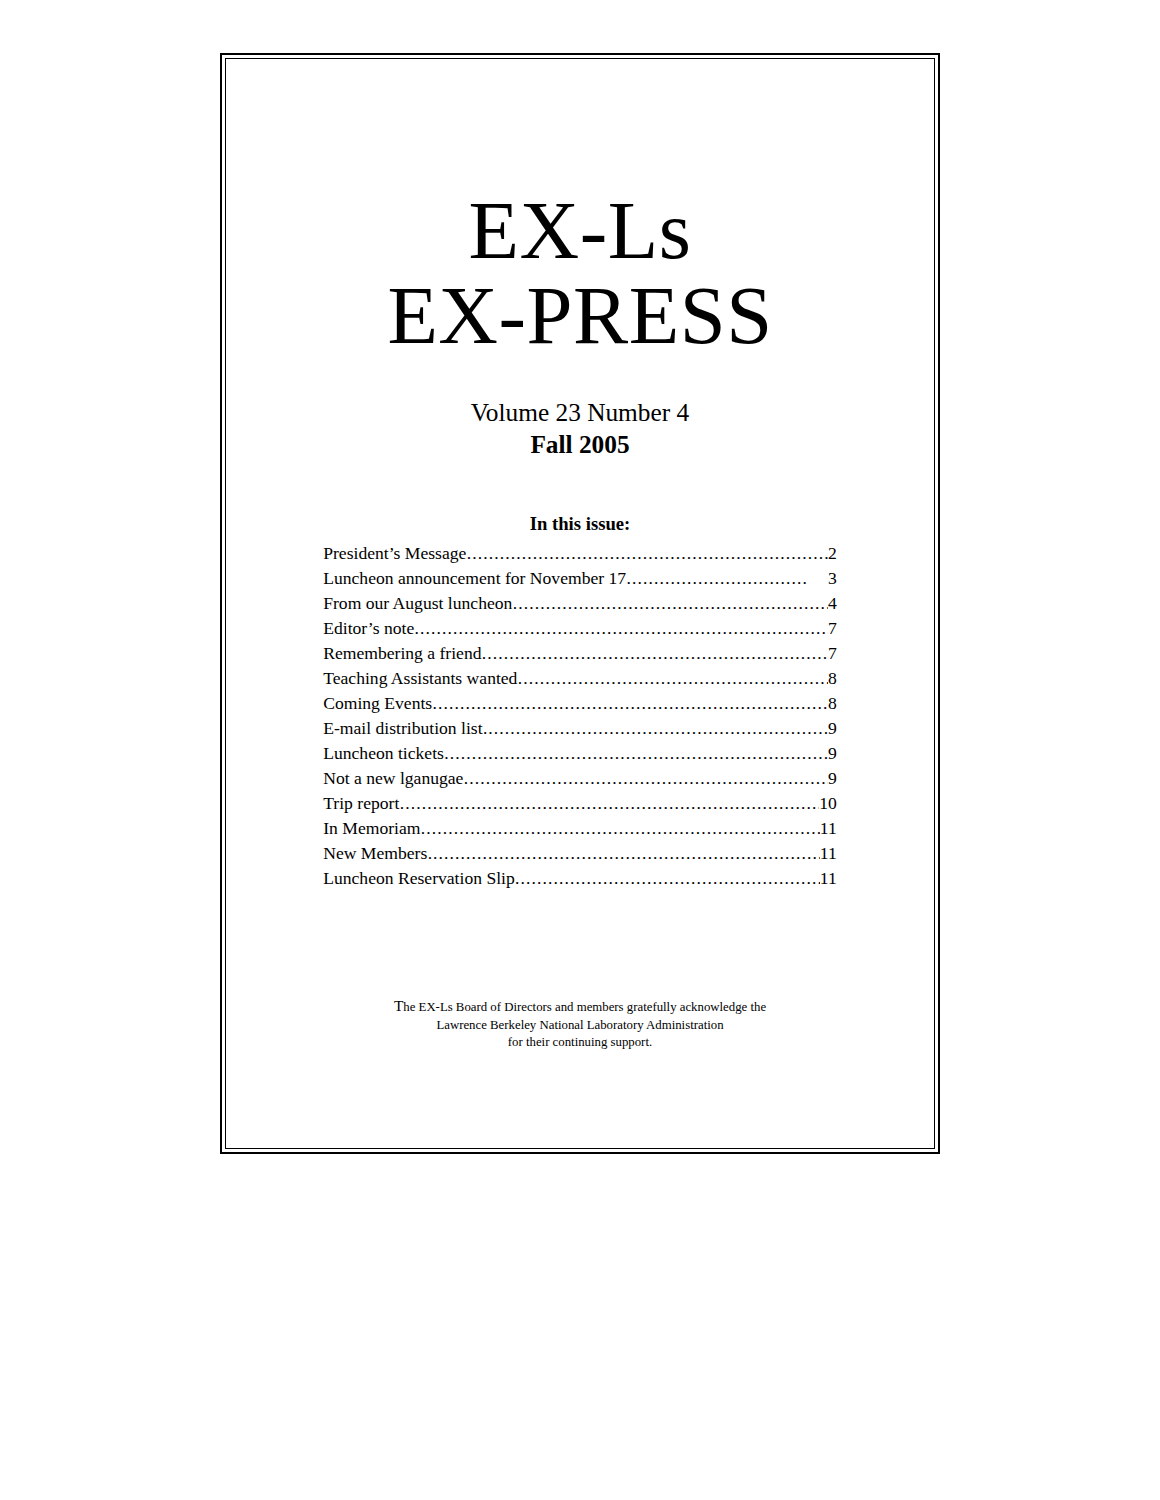EX-LsEX-PRESS
Volume 23 Number 4 Fall 2005
In this issue:
President’s Message..................................................................... 2
Luncheon announcement for November 17................................. 3
From our August luncheon.......................................................... 4
Editor’s note................................................................................ 7
Remembering a friend............................................................... 7
Teaching Assistants wanted......................................................... 8
Coming Events............................................................................ 8
E-mail distribution list............................................................... 9
Luncheon tickets......................................................................... 9
Not a new lganugae.................................................................... 9
Trip report................................................................................ 10
In Memoriam........................................................................... 11
New Members.......................................................................... 11
Luncheon Reservation Slip........................................................ 11
The EX-Ls Board of Directors and members gratefully acknowledge the
Lawrence Berkeley National Laboratory Administration
for their continuing support.